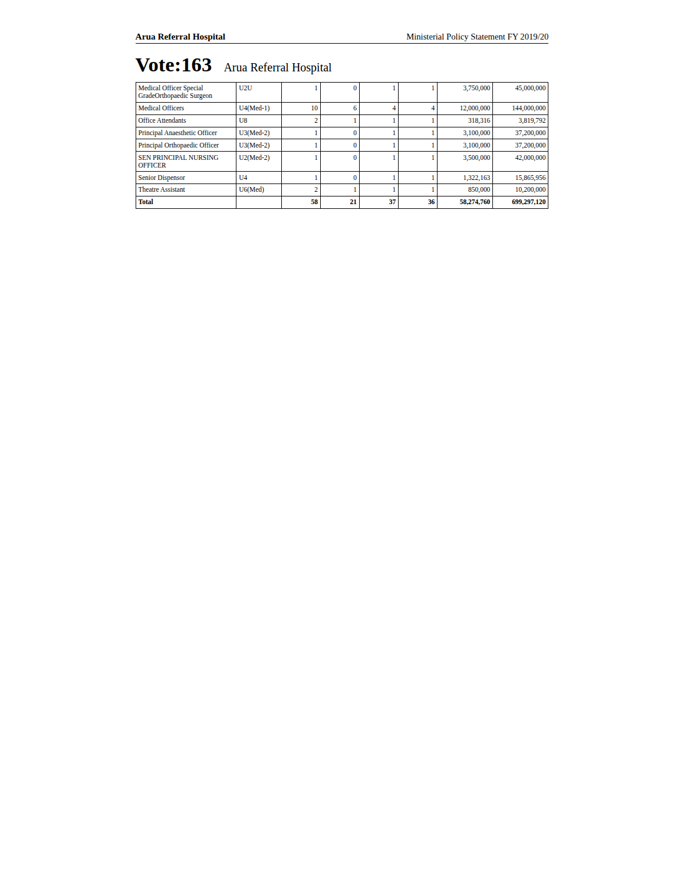Arua Referral Hospital
Ministerial Policy Statement FY 2019/20
Vote:163 Arua Referral Hospital
| Medical Officer Special GradeOrthopaedic Surgeon | U2U | 1 | 0 | 1 | 1 | 3,750,000 | 45,000,000 |
| Medical Officers | U4(Med-1) | 10 | 6 | 4 | 4 | 12,000,000 | 144,000,000 |
| Office Attendants | U8 | 2 | 1 | 1 | 1 | 318,316 | 3,819,792 |
| Principal Anaesthetic Officer | U3(Med-2) | 1 | 0 | 1 | 1 | 3,100,000 | 37,200,000 |
| Principal Orthopaedic Officer | U3(Med-2) | 1 | 0 | 1 | 1 | 3,100,000 | 37,200,000 |
| SEN PRINCIPAL NURSING OFFICER | U2(Med-2) | 1 | 0 | 1 | 1 | 3,500,000 | 42,000,000 |
| Senior Dispensor | U4 | 1 | 0 | 1 | 1 | 1,322,163 | 15,865,956 |
| Theatre Assistant | U6(Med) | 2 | 1 | 1 | 1 | 850,000 | 10,200,000 |
| Total | | 58 | 21 | 37 | 36 | 58,274,760 | 699,297,120 |